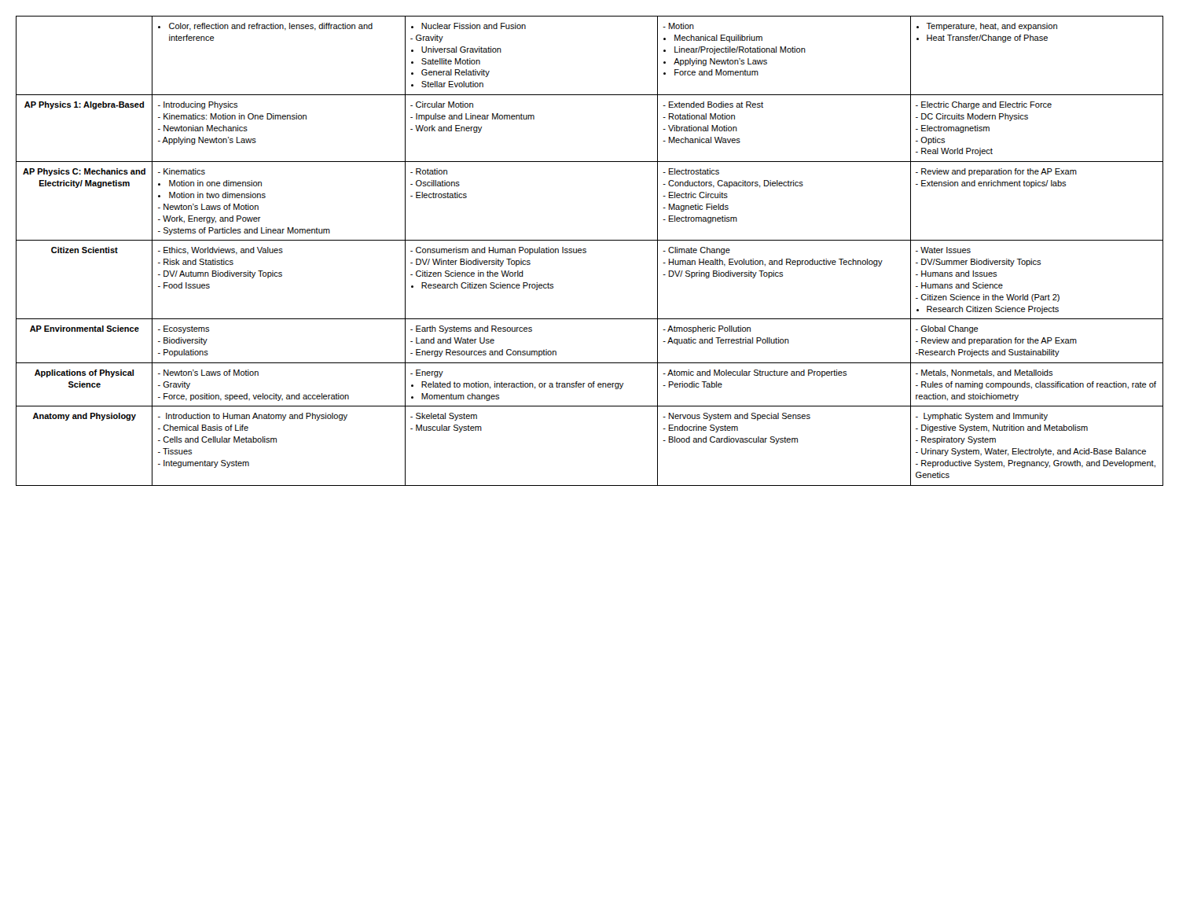| | Color, reflection and refraction, lenses, diffraction and interference | Nuclear Fission and Fusion - Gravity Universal Gravitation Satellite Motion General Relativity Stellar Evolution | - Motion Mechanical Equilibrium Linear/Projectile/Rotational Motion Applying Newton’s Laws Force and Momentum | Temperature, heat, and expansion Heat Transfer/Change of Phase |
| AP Physics 1: Algebra-Based | - Introducing Physics - Kinematics: Motion in One Dimension - Newtonian Mechanics - Applying Newton’s Laws | - Circular Motion - Impulse and Linear Momentum - Work and Energy | - Extended Bodies at Rest - Rotational Motion - Vibrational Motion - Mechanical Waves | - Electric Charge and Electric Force - DC Circuits Modern Physics - Electromagnetism - Optics - Real World Project |
| AP Physics C: Mechanics and Electricity/ Magnetism | - Kinematics Motion in one dimension Motion in two dimensions - Newton’s Laws of Motion - Work, Energy, and Power - Systems of Particles and Linear Momentum | - Rotation - Oscillations - Electrostatics | - Electrostatics - Conductors, Capacitors, Dielectrics - Electric Circuits - Magnetic Fields - Electromagnetism | - Review and preparation for the AP Exam - Extension and enrichment topics/ labs |
| Citizen Scientist | - Ethics, Worldviews, and Values - Risk and Statistics - DV/ Autumn Biodiversity Topics - Food Issues | - Consumerism and Human Population Issues - DV/ Winter Biodiversity Topics - Citizen Science in the World Research Citizen Science Projects | - Climate Change - Human Health, Evolution, and Reproductive Technology - DV/ Spring Biodiversity Topics | - Water Issues - DV/Summer Biodiversity Topics - Humans and Issues - Humans and Science - Citizen Science in the World (Part 2) Research Citizen Science Projects |
| AP Environmental Science | - Ecosystems - Biodiversity - Populations | - Earth Systems and Resources - Land and Water Use - Energy Resources and Consumption | - Atmospheric Pollution - Aquatic and Terrestrial Pollution | - Global Change - Review and preparation for the AP Exam -Research Projects and Sustainability |
| Applications of Physical Science | - Newton’s Laws of Motion - Gravity - Force, position, speed, velocity, and acceleration | - Energy Related to motion, interaction, or a transfer of energy Momentum changes | - Atomic and Molecular Structure and Properties - Periodic Table | - Metals, Nonmetals, and Metalloids - Rules of naming compounds, classification of reaction, rate of reaction, and stoichiometry |
| Anatomy and Physiology | - Introduction to Human Anatomy and Physiology - Chemical Basis of Life - Cells and Cellular Metabolism - Tissues - Integumentary System | - Skeletal System - Muscular System | - Nervous System and Special Senses - Endocrine System - Blood and Cardiovascular System | - Lymphatic System and Immunity - Digestive System, Nutrition and Metabolism - Respiratory System - Urinary System, Water, Electrolyte, and Acid-Base Balance - Reproductive System, Pregnancy, Growth, and Development, Genetics |